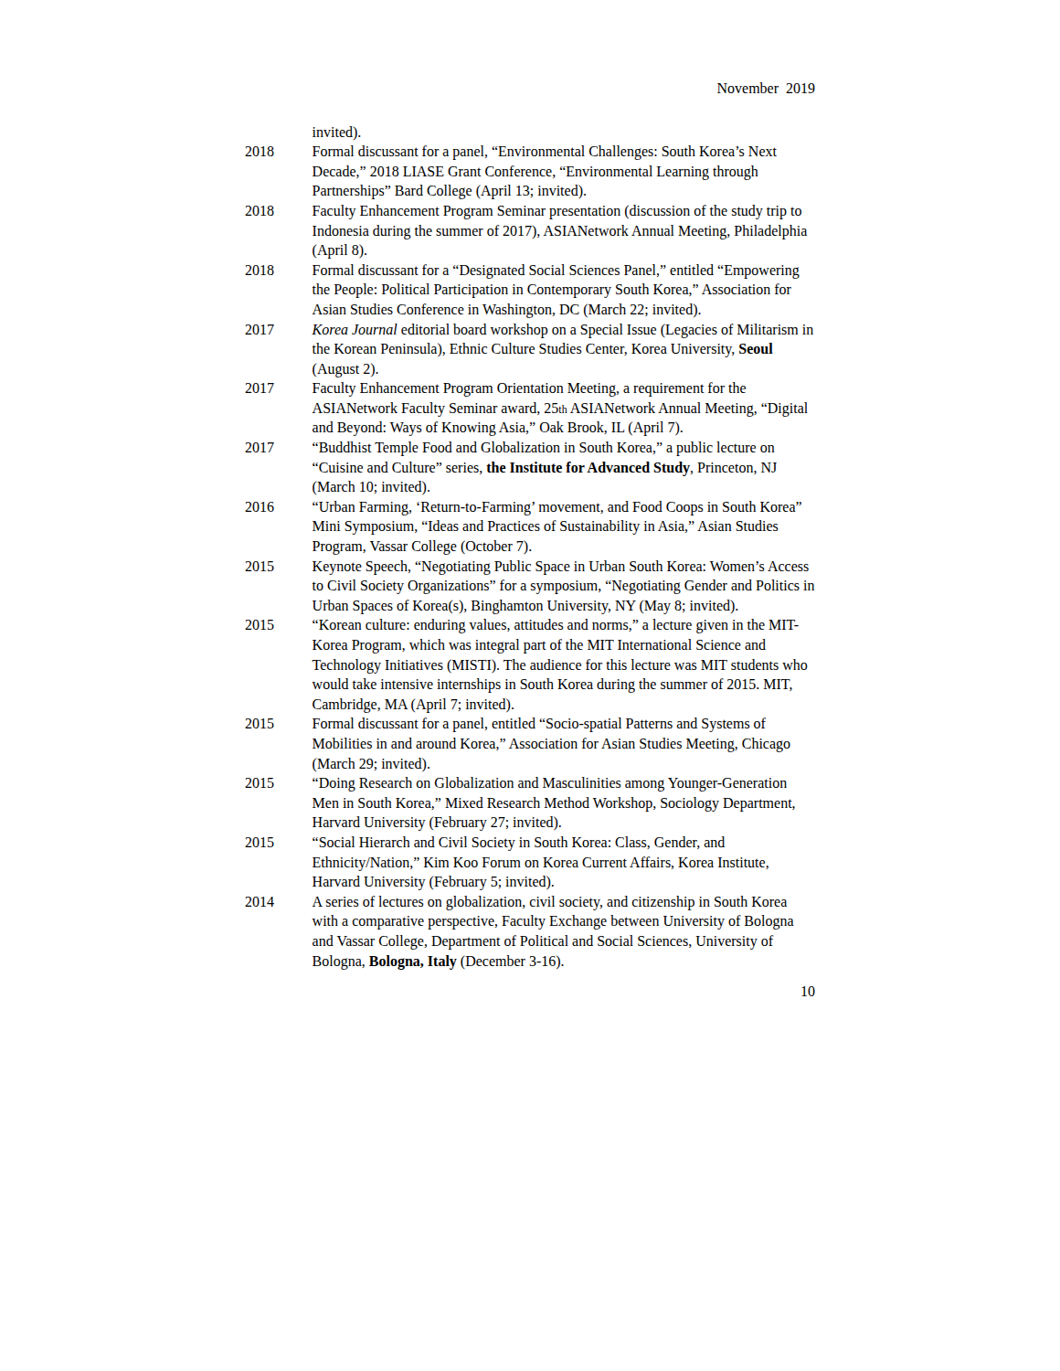November 2019
invited).
2018
Formal discussant for a panel, “Environmental Challenges: South Korea’s Next Decade,” 2018 LIASE Grant Conference, “Environmental Learning through Partnerships” Bard College (April 13; invited).
2018
Faculty Enhancement Program Seminar presentation (discussion of the study trip to Indonesia during the summer of 2017), ASIANetwork Annual Meeting, Philadelphia (April 8).
2018
Formal discussant for a “Designated Social Sciences Panel,” entitled “Empowering the People: Political Participation in Contemporary South Korea,” Association for Asian Studies Conference in Washington, DC (March 22; invited).
2017
Korea Journal editorial board workshop on a Special Issue (Legacies of Militarism in the Korean Peninsula), Ethnic Culture Studies Center, Korea University, Seoul (August 2).
2017
Faculty Enhancement Program Orientation Meeting, a requirement for the ASIANetwork Faculty Seminar award, 25th ASIANetwork Annual Meeting, “Digital and Beyond: Ways of Knowing Asia,” Oak Brook, IL (April 7).
2017
“Buddhist Temple Food and Globalization in South Korea,” a public lecture on “Cuisine and Culture” series, the Institute for Advanced Study, Princeton, NJ (March 10; invited).
2016
“Urban Farming, ‘Return-to-Farming’ movement, and Food Coops in South Korea” Mini Symposium, “Ideas and Practices of Sustainability in Asia,” Asian Studies Program, Vassar College (October 7).
2015
Keynote Speech, “Negotiating Public Space in Urban South Korea: Women’s Access to Civil Society Organizations” for a symposium, “Negotiating Gender and Politics in Urban Spaces of Korea(s), Binghamton University, NY (May 8; invited).
2015
“Korean culture: enduring values, attitudes and norms,” a lecture given in the MIT-Korea Program, which was integral part of the MIT International Science and Technology Initiatives (MISTI). The audience for this lecture was MIT students who would take intensive internships in South Korea during the summer of 2015. MIT, Cambridge, MA (April 7; invited).
2015
Formal discussant for a panel, entitled “Socio-spatial Patterns and Systems of Mobilities in and around Korea,” Association for Asian Studies Meeting, Chicago (March 29; invited).
2015
“Doing Research on Globalization and Masculinities among Younger-Generation Men in South Korea,” Mixed Research Method Workshop, Sociology Department, Harvard University (February 27; invited).
2015
“Social Hierarch and Civil Society in South Korea: Class, Gender, and Ethnicity/Nation,” Kim Koo Forum on Korea Current Affairs, Korea Institute, Harvard University (February 5; invited).
2014
A series of lectures on globalization, civil society, and citizenship in South Korea with a comparative perspective, Faculty Exchange between University of Bologna and Vassar College, Department of Political and Social Sciences, University of Bologna, Bologna, Italy (December 3-16).
10